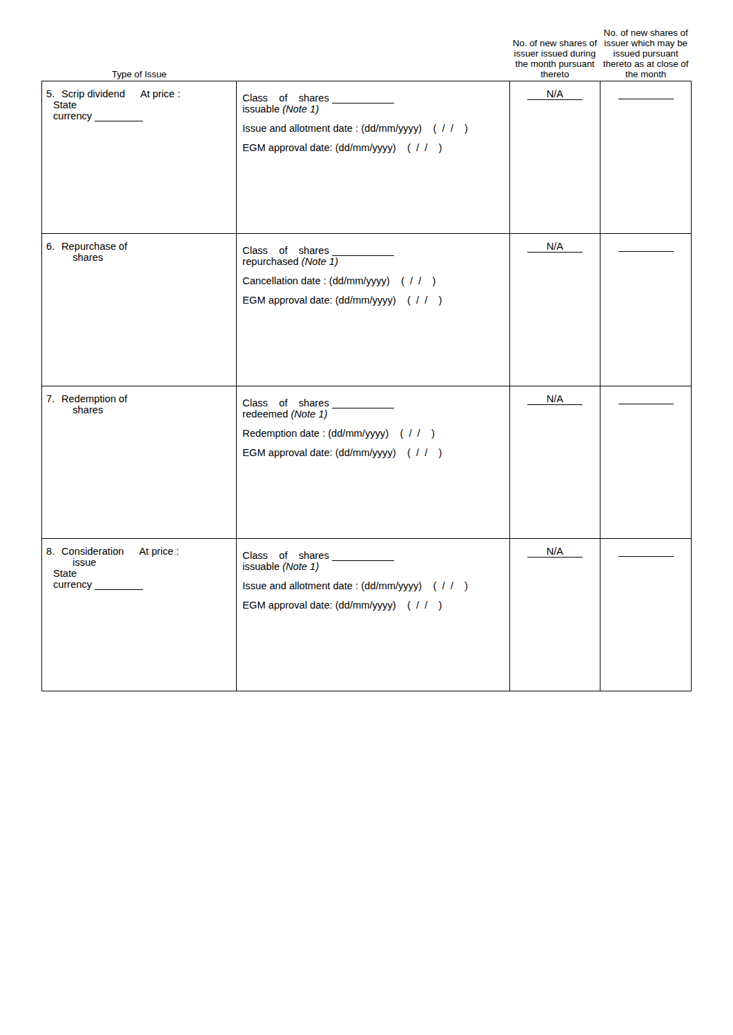| Type of Issue | | No. of new shares of issuer issued during the month pursuant thereto | No. of new shares of issuer which may be issued pursuant thereto as at close of the month |
| --- | --- | --- | --- |
| 5. Scrip dividend At price : State currency | / Class of shares issuable (Note 1) / / Issue and allotment date : (dd/mm/yyyy) ( / / ) / / EGM approval date: (dd/mm/yyyy) ( / / ) / | N/A | |
| 6. Repurchase of shares | / Class of shares repurchased (Note 1) / / Cancellation date : (dd/mm/yyyy) ( / / ) / / EGM approval date: (dd/mm/yyyy) ( / / ) / | N/A | |
| 7. Redemption of shares | / Class of shares redeemed (Note 1) / / Redemption date : (dd/mm/yyyy) ( / / ) / / EGM approval date: (dd/mm/yyyy) ( / / ) / | N/A | |
| 8. Consideration issue At price : State currency | / Class of shares issuable (Note 1) / / Issue and allotment date : (dd/mm/yyyy) ( / / ) / / EGM approval date: (dd/mm/yyyy) ( / / ) / | N/A | |